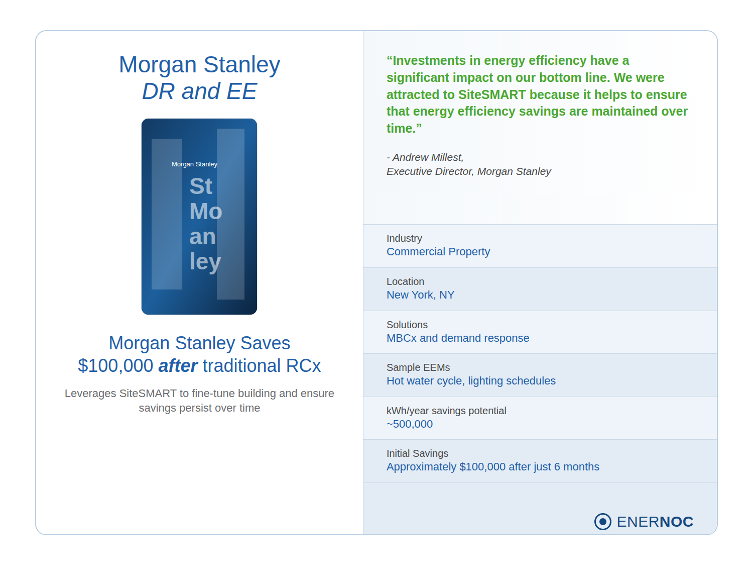Morgan StanleyDR and EE
Morgan Stanley Saves
$100,000 after traditional RCx
Leverages SiteSMART to fine-tune building and ensure savings persist over time
“Investments in energy efficiency have a significant impact on our bottom line. We were attracted to SiteSMART because it helps to ensure that energy efficiency savings are maintained over time.”
- Andrew Millest,
Executive Director, Morgan Stanley
Industry
Commercial Property
Location
New York, NY
Solutions
MBCx and demand response
Sample EEMs
Hot water cycle, lighting schedules
kWh/year savings potential
~500,000
Initial Savings
Approximately $100,000 after just 6 months
ENER NOC